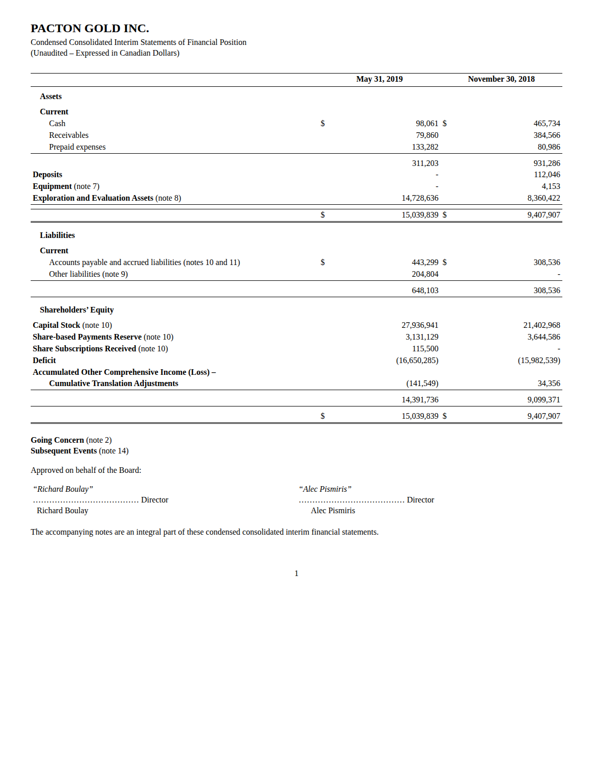PACTON GOLD INC.
Condensed Consolidated Interim Statements of Financial Position
(Unaudited – Expressed in Canadian Dollars)
| | May 31, 2019 | November 30, 2018 |
| Assets | | | | |
| Current | | | | |
| Cash | $ | 98,061 | $ | 465,734 |
| Receivables | | 79,860 | | 384,566 |
| Prepaid expenses | | 133,282 | | 80,986 |
| | | 311,203 | | 931,286 |
| Deposits | | - | | 112,046 |
| Equipment (note 7) | | - | | 4,153 |
| Exploration and Evaluation Assets (note 8) | | 14,728,636 | | 8,360,422 |
| | $ | 15,039,839 | $ | 9,407,907 |
| Liabilities | | | | |
| Current | | | | |
| Accounts payable and accrued liabilities (notes 10 and 11) | $ | 443,299 | $ | 308,536 |
| Other liabilities (note 9) | | 204,804 | | - |
| | | 648,103 | | 308,536 |
| Shareholders’ Equity | | | | |
| Capital Stock (note 10) | | 27,936,941 | | 21,402,968 |
| Share-based Payments Reserve (note 10) | | 3,131,129 | | 3,644,586 |
| Share Subscriptions Received (note 10) | | 115,500 | | - |
| Deficit | | (16,650,285) | | (15,982,539) |
| Accumulated Other Comprehensive Income (Loss) – | | | | |
| Cumulative Translation Adjustments | | (141,549) | | 34,356 |
| | | 14,391,736 | | 9,099,371 |
| | $ | 15,039,839 | $ | 9,407,907 |
Going Concern (note 2)
Subsequent Events (note 14)
Approved on behalf of the Board:
| “Richard Boulay” | “Alec Pismiris” |
| ………………………………… Director | ………………………………… Director |
| Richard Boulay | Alec Pismiris |
The accompanying notes are an integral part of these condensed consolidated interim financial statements.
1